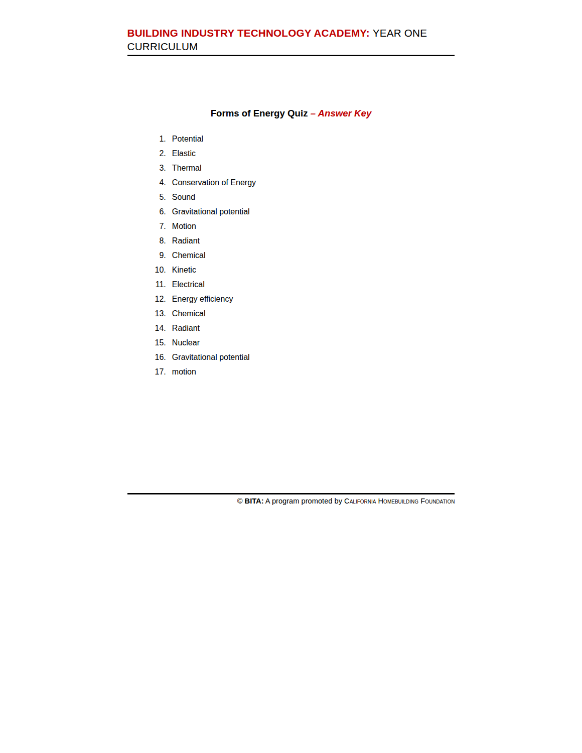BUILDING INDUSTRY TECHNOLOGY ACADEMY: YEAR ONE CURRICULUM
Forms of Energy Quiz – Answer Key
Potential
Elastic
Thermal
Conservation of Energy
Sound
Gravitational potential
Motion
Radiant
Chemical
Kinetic
Electrical
Energy efficiency
Chemical
Radiant
Nuclear
Gravitational potential
motion
© BITA: A program promoted by California Homebuilding Foundation